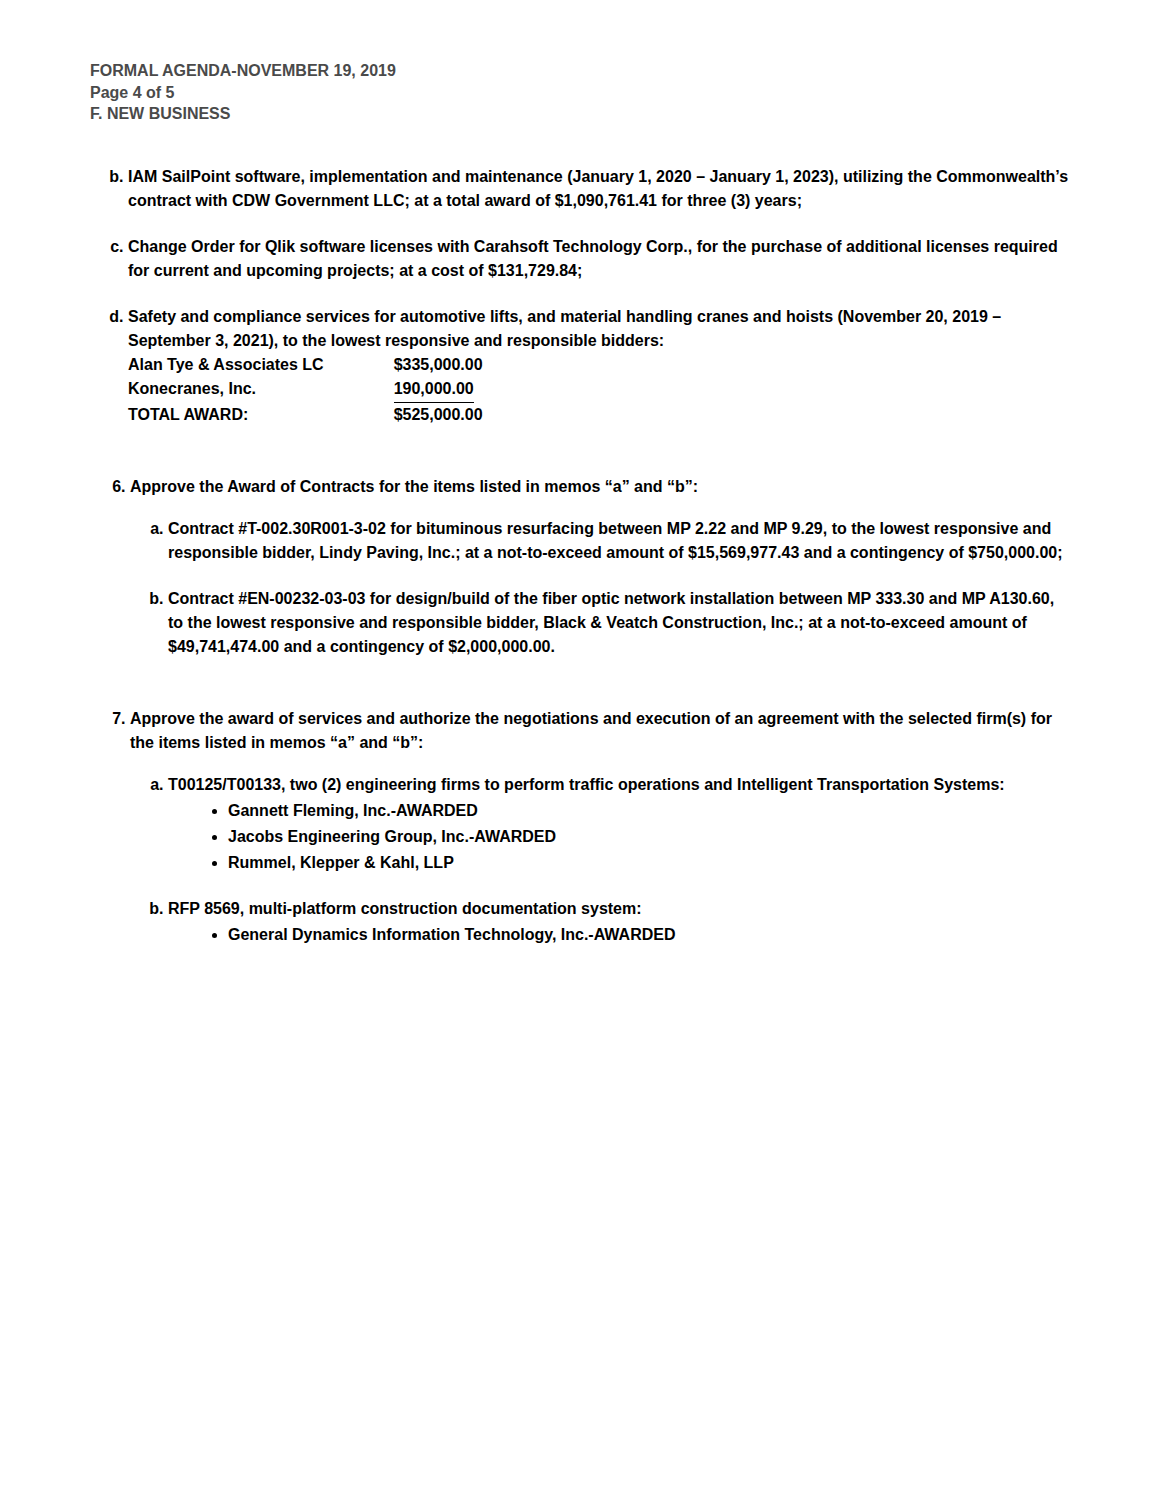FORMAL AGENDA-NOVEMBER 19, 2019
Page 4 of 5
F. NEW BUSINESS
IAM SailPoint software, implementation and maintenance (January 1, 2020 – January 1, 2023), utilizing the Commonwealth’s contract with CDW Government LLC; at a total award of $1,090,761.41 for three (3) years;
Change Order for Qlik software licenses with Carahsoft Technology Corp., for the purchase of additional licenses required for current and upcoming projects; at a cost of $131,729.84;
Safety and compliance services for automotive lifts, and material handling cranes and hoists (November 20, 2019 – September 3, 2021), to the lowest responsive and responsible bidders:
| Alan Tye & Associates LC | $335,000.00 |
| Konecranes, Inc. | 190,000.00 |
| TOTAL AWARD: | $525,000.00 |
Approve the Award of Contracts for the items listed in memos “a” and “b”:
Contract #T-002.30R001-3-02 for bituminous resurfacing between MP 2.22 and MP 9.29, to the lowest responsive and responsible bidder, Lindy Paving, Inc.; at a not-to-exceed amount of $15,569,977.43 and a contingency of $750,000.00;
Contract #EN-00232-03-03 for design/build of the fiber optic network installation between MP 333.30 and MP A130.60, to the lowest responsive and responsible bidder, Black & Veatch Construction, Inc.; at a not-to-exceed amount of $49,741,474.00 and a contingency of $2,000,000.00.
Approve the award of services and authorize the negotiations and execution of an agreement with the selected firm(s) for the items listed in memos “a” and “b”:
T00125/T00133, two (2) engineering firms to perform traffic operations and Intelligent Transportation Systems:
Gannett Fleming, Inc.-AWARDED
Jacobs Engineering Group, Inc.-AWARDED
Rummel, Klepper & Kahl, LLP
RFP 8569, multi-platform construction documentation system:
General Dynamics Information Technology, Inc.-AWARDED